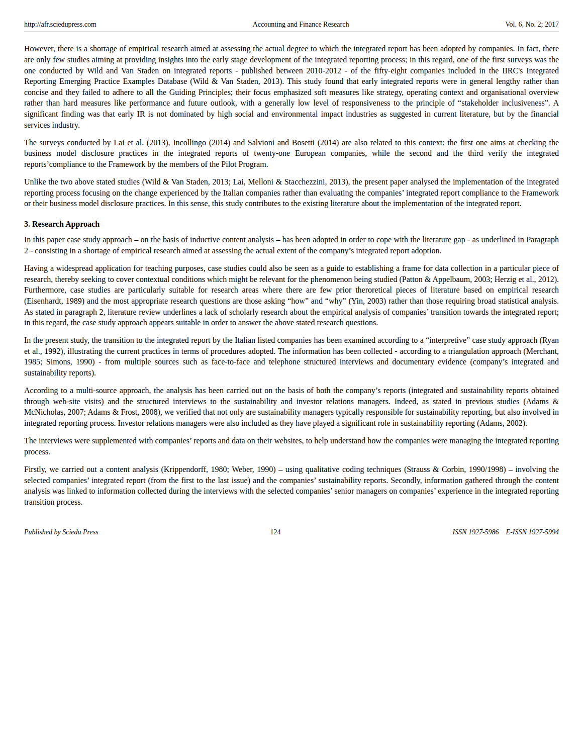http://afr.sciedupress.com Accounting and Finance Research Vol. 6, No. 2; 2017
However, there is a shortage of empirical research aimed at assessing the actual degree to which the integrated report has been adopted by companies. In fact, there are only few studies aiming at providing insights into the early stage development of the integrated reporting process; in this regard, one of the first surveys was the one conducted by Wild and Van Staden on integrated reports - published between 2010-2012 - of the fifty-eight companies included in the IIRC's Integrated Reporting Emerging Practice Examples Database (Wild & Van Staden, 2013). This study found that early integrated reports were in general lengthy rather than concise and they failed to adhere to all the Guiding Principles; their focus emphasized soft measures like strategy, operating context and organisational overview rather than hard measures like performance and future outlook, with a generally low level of responsiveness to the principle of “stakeholder inclusiveness”. A significant finding was that early IR is not dominated by high social and environmental impact industries as suggested in current literature, but by the financial services industry.
The surveys conducted by Lai et al. (2013), Incollingo (2014) and Salvioni and Bosetti (2014) are also related to this context: the first one aims at checking the business model disclosure practices in the integrated reports of twenty-one European companies, while the second and the third verify the integrated reports’compliance to the Framework by the members of the Pilot Program.
Unlike the two above stated studies (Wild & Van Staden, 2013; Lai, Melloni & Stacchezzini, 2013), the present paper analysed the implementation of the integrated reporting process focusing on the change experienced by the Italian companies rather than evaluating the companies’ integrated report compliance to the Framework or their business model disclosure practices. In this sense, this study contributes to the existing literature about the implementation of the integrated report.
3. Research Approach
In this paper case study approach – on the basis of inductive content analysis – has been adopted in order to cope with the literature gap - as underlined in Paragraph 2 - consisting in a shortage of empirical research aimed at assessing the actual extent of the company’s integrated report adoption.
Having a widespread application for teaching purposes, case studies could also be seen as a guide to establishing a frame for data collection in a particular piece of research, thereby seeking to cover contextual conditions which might be relevant for the phenomenon being studied (Patton & Appelbaum, 2003; Herzig et al., 2012). Furthermore, case studies are particularly suitable for research areas where there are few prior theroretical pieces of literature based on empirical research (Eisenhardt, 1989) and the most appropriate research questions are those asking “how” and “why” (Yin, 2003) rather than those requiring broad statistical analysis. As stated in paragraph 2, literature review underlines a lack of scholarly research about the empirical analysis of companies’ transition towards the integrated report; in this regard, the case study approach appears suitable in order to answer the above stated research questions.
In the present study, the transition to the integrated report by the Italian listed companies has been examined according to a “interpretive” case study approach (Ryan et al., 1992), illustrating the current practices in terms of procedures adopted. The information has been collected - according to a triangulation approach (Merchant, 1985; Simons, 1990) - from multiple sources such as face-to-face and telephone structured interviews and documentary evidence (company’s integrated and sustainability reports).
According to a multi-source approach, the analysis has been carried out on the basis of both the company’s reports (integrated and sustainability reports obtained through web-site visits) and the structured interviews to the sustainability and investor relations managers. Indeed, as stated in previous studies (Adams & McNicholas, 2007; Adams & Frost, 2008), we verified that not only are sustainability managers typically responsible for sustainability reporting, but also involved in integrated reporting process. Investor relations managers were also included as they have played a significant role in sustainability reporting (Adams, 2002).
The interviews were supplemented with companies’ reports and data on their websites, to help understand how the companies were managing the integrated reporting process.
Firstly, we carried out a content analysis (Krippendorff, 1980; Weber, 1990) – using qualitative coding techniques (Strauss & Corbin, 1990/1998) – involving the selected companies’ integrated report (from the first to the last issue) and the companies’ sustainability reports. Secondly, information gathered through the content analysis was linked to information collected during the interviews with the selected companies’ senior managers on companies’ experience in the integrated reporting transition process.
Published by Sciedu Press 124 ISSN 1927-5986 E-ISSN 1927-5994